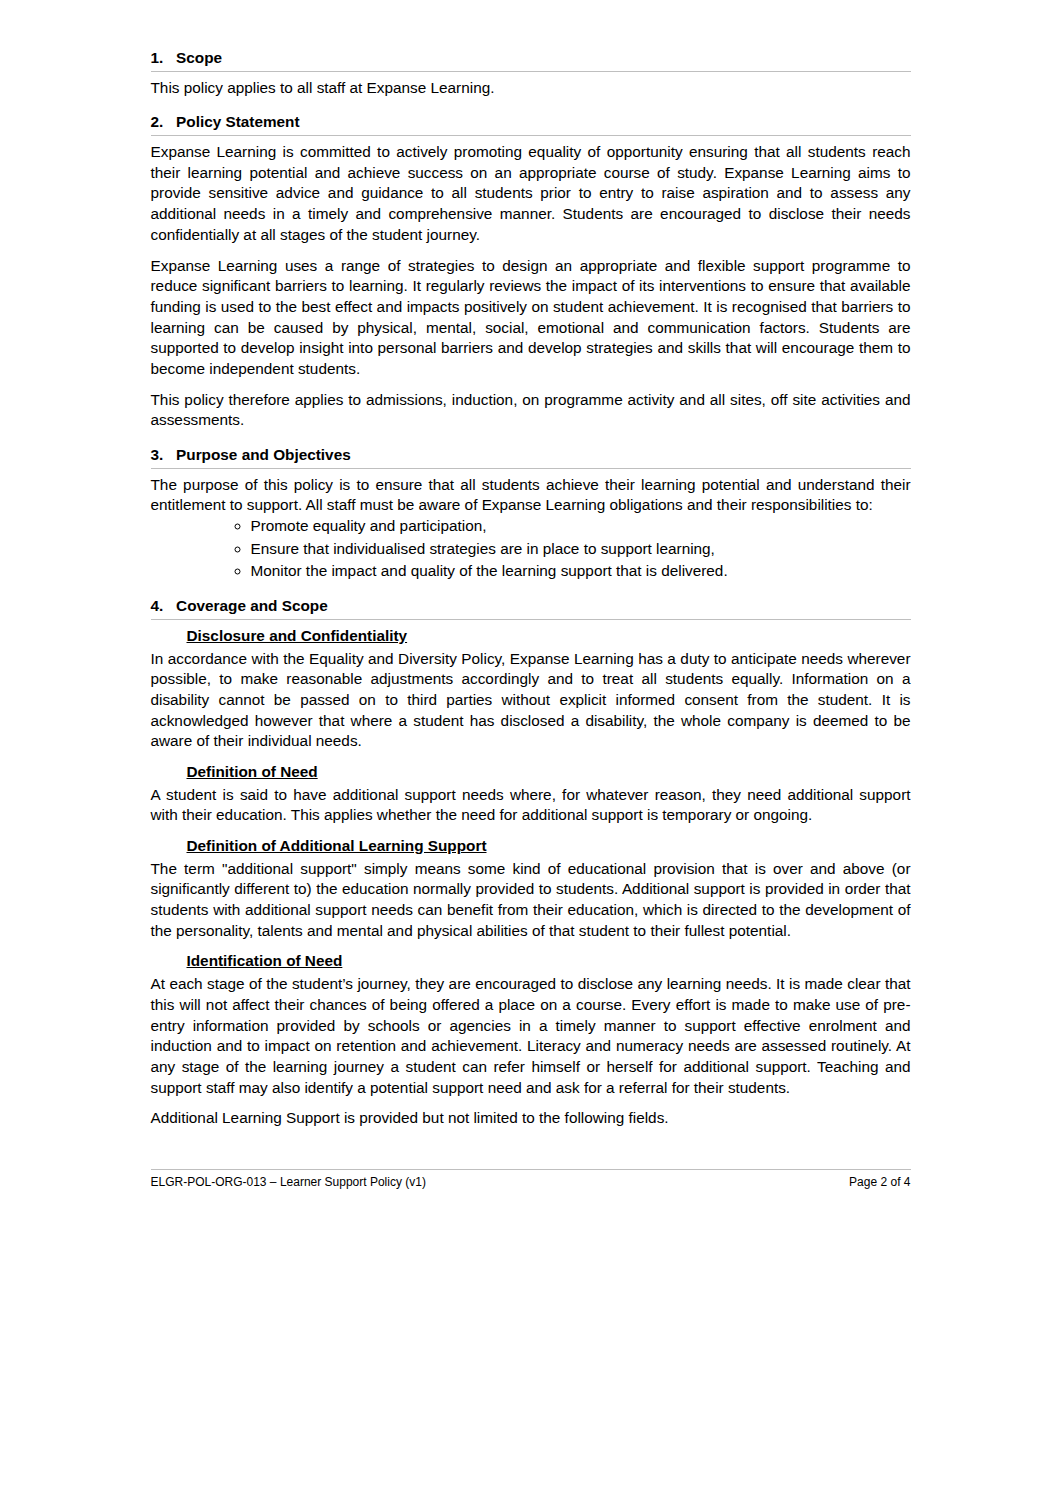1. Scope
This policy applies to all staff at Expanse Learning.
2. Policy Statement
Expanse Learning is committed to actively promoting equality of opportunity ensuring that all students reach their learning potential and achieve success on an appropriate course of study. Expanse Learning aims to provide sensitive advice and guidance to all students prior to entry to raise aspiration and to assess any additional needs in a timely and comprehensive manner. Students are encouraged to disclose their needs confidentially at all stages of the student journey.
Expanse Learning uses a range of strategies to design an appropriate and flexible support programme to reduce significant barriers to learning. It regularly reviews the impact of its interventions to ensure that available funding is used to the best effect and impacts positively on student achievement. It is recognised that barriers to learning can be caused by physical, mental, social, emotional and communication factors. Students are supported to develop insight into personal barriers and develop strategies and skills that will encourage them to become independent students.
This policy therefore applies to admissions, induction, on programme activity and all sites, off site activities and assessments.
3. Purpose and Objectives
The purpose of this policy is to ensure that all students achieve their learning potential and understand their entitlement to support. All staff must be aware of Expanse Learning obligations and their responsibilities to:
Promote equality and participation,
Ensure that individualised strategies are in place to support learning,
Monitor the impact and quality of the learning support that is delivered.
4. Coverage and Scope
Disclosure and Confidentiality
In accordance with the Equality and Diversity Policy, Expanse Learning has a duty to anticipate needs wherever possible, to make reasonable adjustments accordingly and to treat all students equally. Information on a disability cannot be passed on to third parties without explicit informed consent from the student. It is acknowledged however that where a student has disclosed a disability, the whole company is deemed to be aware of their individual needs.
Definition of Need
A student is said to have additional support needs where, for whatever reason, they need additional support with their education. This applies whether the need for additional support is temporary or ongoing.
Definition of Additional Learning Support
The term "additional support" simply means some kind of educational provision that is over and above (or significantly different to) the education normally provided to students. Additional support is provided in order that students with additional support needs can benefit from their education, which is directed to the development of the personality, talents and mental and physical abilities of that student to their fullest potential.
Identification of Need
At each stage of the student’s journey, they are encouraged to disclose any learning needs. It is made clear that this will not affect their chances of being offered a place on a course. Every effort is made to make use of pre-entry information provided by schools or agencies in a timely manner to support effective enrolment and induction and to impact on retention and achievement. Literacy and numeracy needs are assessed routinely. At any stage of the learning journey a student can refer himself or herself for additional support. Teaching and support staff may also identify a potential support need and ask for a referral for their students.
Additional Learning Support is provided but not limited to the following fields.
ELGR-POL-ORG-013 – Learner Support Policy (v1) Page 2 of 4